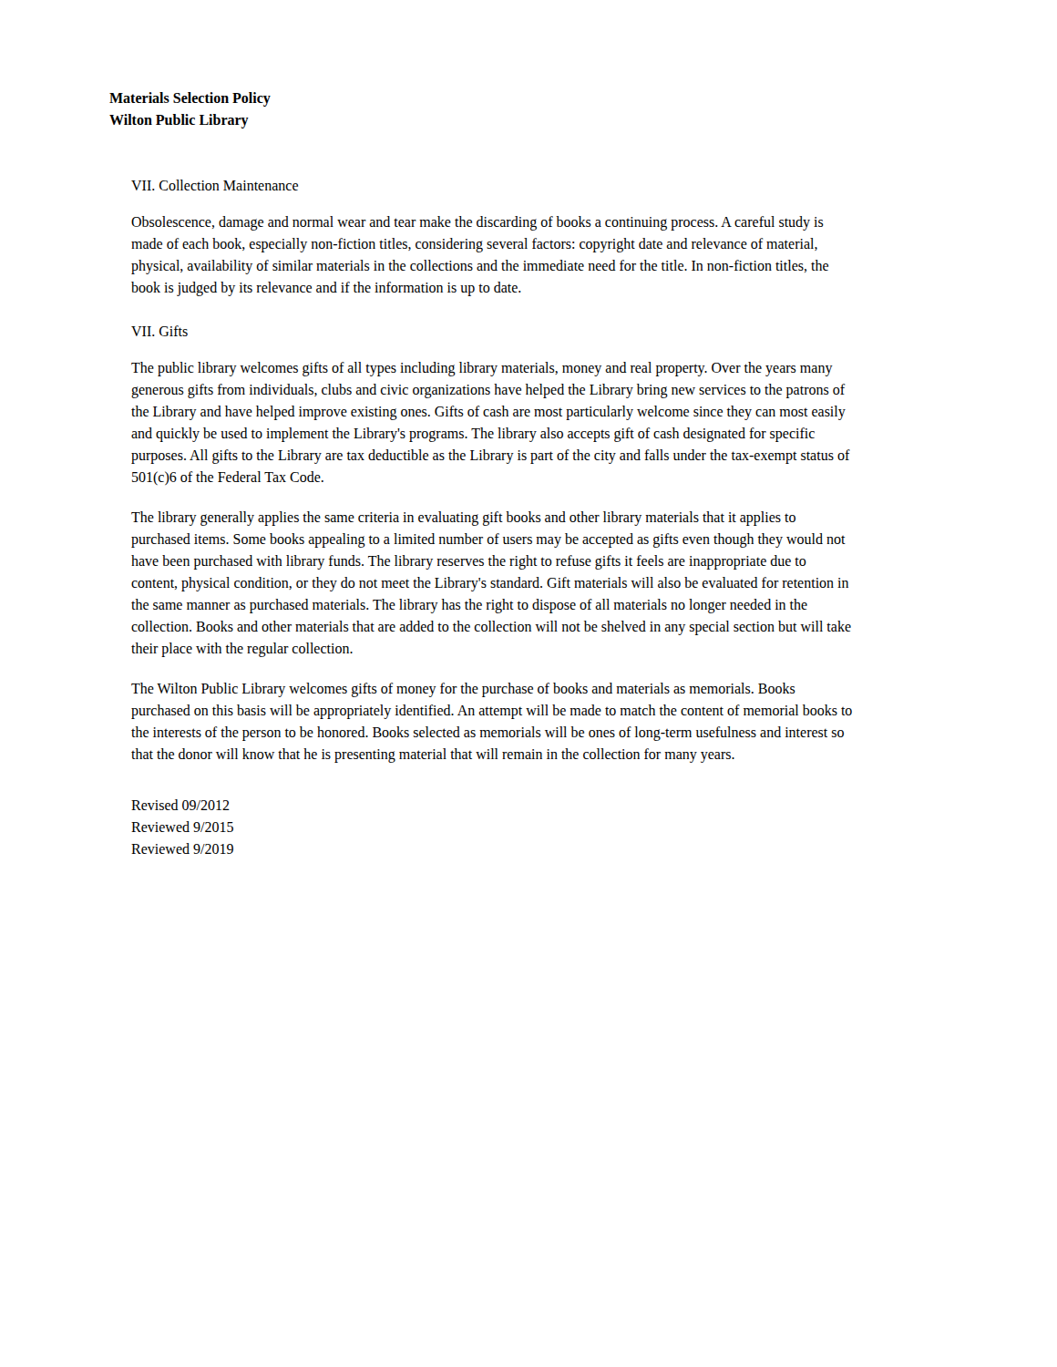Materials Selection Policy
Wilton Public Library
VII. Collection Maintenance
Obsolescence, damage and normal wear and tear make the discarding of books a continuing process. A careful study is made of each book, especially non-fiction titles, considering several factors: copyright date and relevance of material, physical, availability of similar materials in the collections and the immediate need for the title. In non-fiction titles, the book is judged by its relevance and if the information is up to date.
VII. Gifts
The public library welcomes gifts of all types including library materials, money and real property. Over the years many generous gifts from individuals, clubs and civic organizations have helped the Library bring new services to the patrons of the Library and have helped improve existing ones. Gifts of cash are most particularly welcome since they can most easily and quickly be used to implement the Library's programs. The library also accepts gift of cash designated for specific purposes. All gifts to the Library are tax deductible as the Library is part of the city and falls under the tax-exempt status of 501(c)6 of the Federal Tax Code.
The library generally applies the same criteria in evaluating gift books and other library materials that it applies to purchased items. Some books appealing to a limited number of users may be accepted as gifts even though they would not have been purchased with library funds. The library reserves the right to refuse gifts it feels are inappropriate due to content, physical condition, or they do not meet the Library's standard. Gift materials will also be evaluated for retention in the same manner as purchased materials. The library has the right to dispose of all materials no longer needed in the collection. Books and other materials that are added to the collection will not be shelved in any special section but will take their place with the regular collection.
The Wilton Public Library welcomes gifts of money for the purchase of books and materials as memorials. Books purchased on this basis will be appropriately identified. An attempt will be made to match the content of memorial books to the interests of the person to be honored. Books selected as memorials will be ones of long-term usefulness and interest so that the donor will know that he is presenting material that will remain in the collection for many years.
Revised 09/2012
Reviewed 9/2015
Reviewed 9/2019